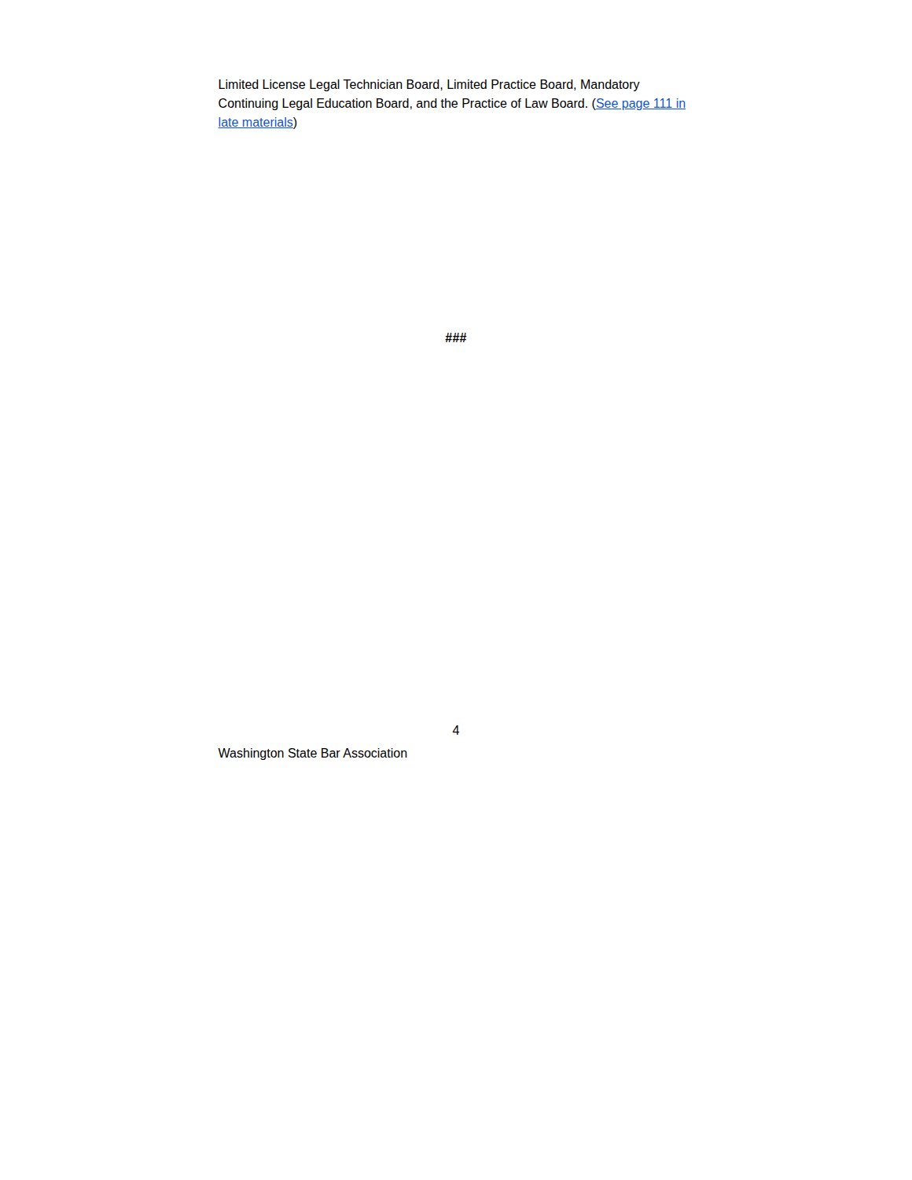Limited License Legal Technician Board, Limited Practice Board, Mandatory Continuing Legal Education Board, and the Practice of Law Board. (See page 111 in late materials)
###
4
Washington State Bar Association